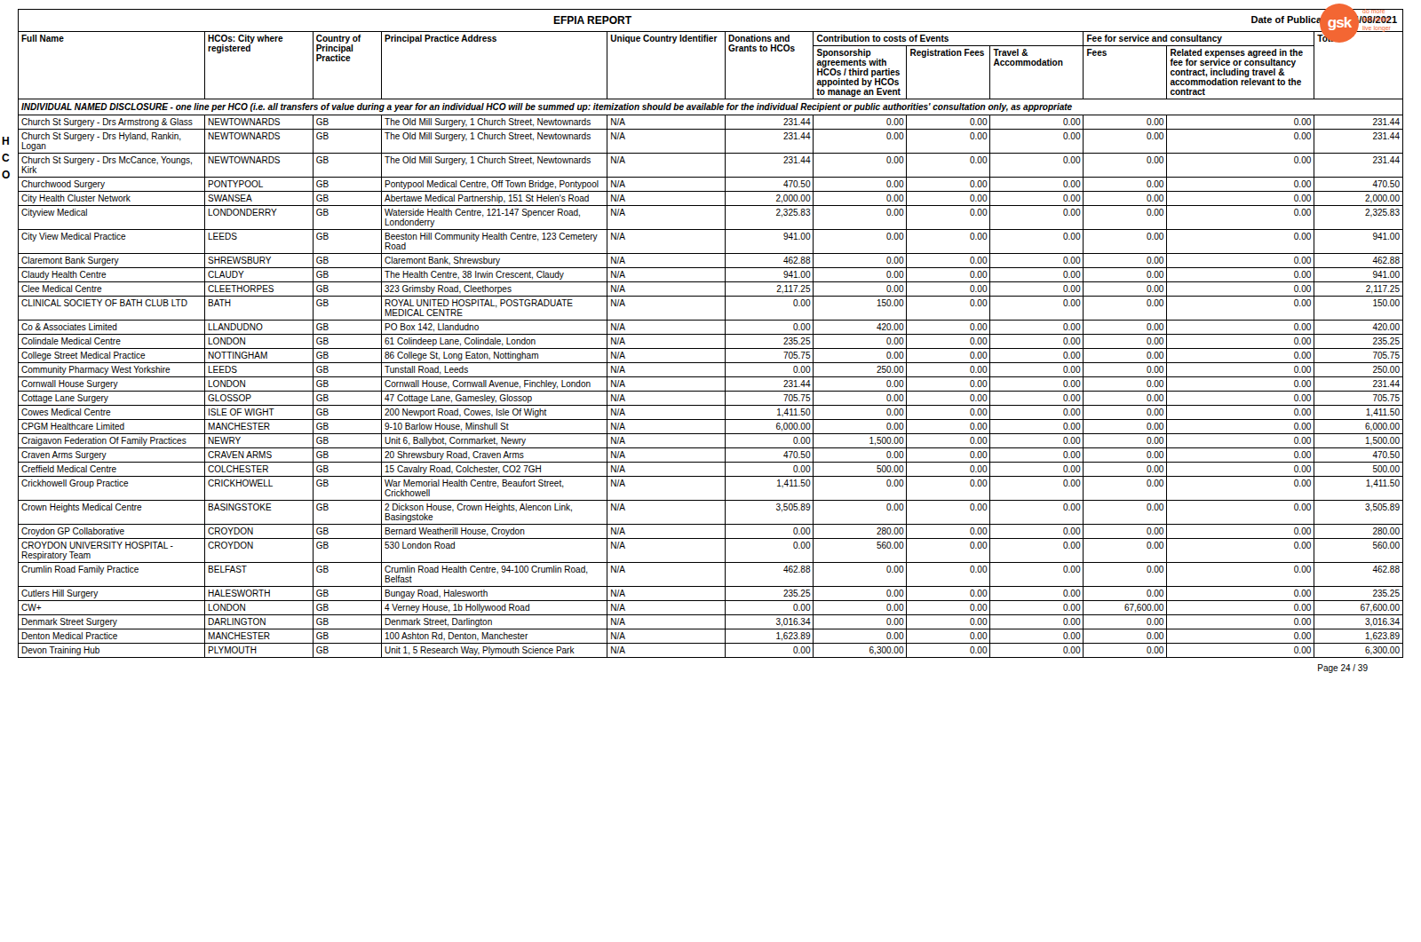gsk
do more
feel better
live longer
H
C
O
| / EFPIA REPORT / Date of Publication : 04/08/2021 / / --- / --- / |
| --- |
| Full Name | HCOs: City where registered | Country of Principal Practice | Principal Practice Address | Unique Country Identifier | Donations and Grants to HCOs | Contribution to costs of Events | Fee for service and consultancy | Total |
| Sponsorship agreements with HCOs / third parties appointed by HCOs to manage an Event | Registration Fees | Travel & Accommodation | Fees | Related expenses agreed in the fee for service or consultancy contract, including travel & accommodation relevant to the contract |
| INDIVIDUAL NAMED DISCLOSURE - one line per HCO (i.e. all transfers of value during a year for an individual HCO will be summed up: itemization should be available for the individual Recipient or public authorities' consultation only, as appropriate |
| Church St Surgery - Drs Armstrong & Glass | NEWTOWNARDS | GB | The Old Mill Surgery, 1 Church Street, Newtownards | N/A | 231.44 | 0.00 | 0.00 | 0.00 | 0.00 | 0.00 | 231.44 |
| Church St Surgery - Drs Hyland, Rankin, Logan | NEWTOWNARDS | GB | The Old Mill Surgery, 1 Church Street, Newtownards | N/A | 231.44 | 0.00 | 0.00 | 0.00 | 0.00 | 0.00 | 231.44 |
| Church St Surgery - Drs McCance, Youngs, Kirk | NEWTOWNARDS | GB | The Old Mill Surgery, 1 Church Street, Newtownards | N/A | 231.44 | 0.00 | 0.00 | 0.00 | 0.00 | 0.00 | 231.44 |
| Churchwood Surgery | PONTYPOOL | GB | Pontypool Medical Centre, Off Town Bridge, Pontypool | N/A | 470.50 | 0.00 | 0.00 | 0.00 | 0.00 | 0.00 | 470.50 |
| City Health Cluster Network | SWANSEA | GB | Abertawe Medical Partnership, 151 St Helen's Road | N/A | 2,000.00 | 0.00 | 0.00 | 0.00 | 0.00 | 0.00 | 2,000.00 |
| Cityview Medical | LONDONDERRY | GB | Waterside Health Centre, 121-147 Spencer Road, Londonderry | N/A | 2,325.83 | 0.00 | 0.00 | 0.00 | 0.00 | 0.00 | 2,325.83 |
| City View Medical Practice | LEEDS | GB | Beeston Hill Community Health Centre, 123 Cemetery Road | N/A | 941.00 | 0.00 | 0.00 | 0.00 | 0.00 | 0.00 | 941.00 |
| Claremont Bank Surgery | SHREWSBURY | GB | Claremont Bank, Shrewsbury | N/A | 462.88 | 0.00 | 0.00 | 0.00 | 0.00 | 0.00 | 462.88 |
| Claudy Health Centre | CLAUDY | GB | The Health Centre, 38 Irwin Crescent, Claudy | N/A | 941.00 | 0.00 | 0.00 | 0.00 | 0.00 | 0.00 | 941.00 |
| Clee Medical Centre | CLEETHORPES | GB | 323 Grimsby Road, Cleethorpes | N/A | 2,117.25 | 0.00 | 0.00 | 0.00 | 0.00 | 0.00 | 2,117.25 |
| CLINICAL SOCIETY OF BATH CLUB LTD | BATH | GB | ROYAL UNITED HOSPITAL, POSTGRADUATE MEDICAL CENTRE | N/A | 0.00 | 150.00 | 0.00 | 0.00 | 0.00 | 0.00 | 150.00 |
| Co & Associates Limited | LLANDUDNO | GB | PO Box 142, Llandudno | N/A | 0.00 | 420.00 | 0.00 | 0.00 | 0.00 | 0.00 | 420.00 |
| Colindale Medical Centre | LONDON | GB | 61 Colindeep Lane, Colindale, London | N/A | 235.25 | 0.00 | 0.00 | 0.00 | 0.00 | 0.00 | 235.25 |
| College Street Medical Practice | NOTTINGHAM | GB | 86 College St, Long Eaton, Nottingham | N/A | 705.75 | 0.00 | 0.00 | 0.00 | 0.00 | 0.00 | 705.75 |
| Community Pharmacy West Yorkshire | LEEDS | GB | Tunstall Road, Leeds | N/A | 0.00 | 250.00 | 0.00 | 0.00 | 0.00 | 0.00 | 250.00 |
| Cornwall House Surgery | LONDON | GB | Cornwall House, Cornwall Avenue, Finchley, London | N/A | 231.44 | 0.00 | 0.00 | 0.00 | 0.00 | 0.00 | 231.44 |
| Cottage Lane Surgery | GLOSSOP | GB | 47 Cottage Lane, Gamesley, Glossop | N/A | 705.75 | 0.00 | 0.00 | 0.00 | 0.00 | 0.00 | 705.75 |
| Cowes Medical Centre | ISLE OF WIGHT | GB | 200 Newport Road, Cowes, Isle Of Wight | N/A | 1,411.50 | 0.00 | 0.00 | 0.00 | 0.00 | 0.00 | 1,411.50 |
| CPGM Healthcare Limited | MANCHESTER | GB | 9-10 Barlow House, Minshull St | N/A | 6,000.00 | 0.00 | 0.00 | 0.00 | 0.00 | 0.00 | 6,000.00 |
| Craigavon Federation Of Family Practices | NEWRY | GB | Unit 6, Ballybot, Cornmarket, Newry | N/A | 0.00 | 1,500.00 | 0.00 | 0.00 | 0.00 | 0.00 | 1,500.00 |
| Craven Arms Surgery | CRAVEN ARMS | GB | 20 Shrewsbury Road, Craven Arms | N/A | 470.50 | 0.00 | 0.00 | 0.00 | 0.00 | 0.00 | 470.50 |
| Creffield Medical Centre | COLCHESTER | GB | 15 Cavalry Road, Colchester, CO2 7GH | N/A | 0.00 | 500.00 | 0.00 | 0.00 | 0.00 | 0.00 | 500.00 |
| Crickhowell Group Practice | CRICKHOWELL | GB | War Memorial Health Centre, Beaufort Street, Crickhowell | N/A | 1,411.50 | 0.00 | 0.00 | 0.00 | 0.00 | 0.00 | 1,411.50 |
| Crown Heights Medical Centre | BASINGSTOKE | GB | 2 Dickson House, Crown Heights, Alencon Link, Basingstoke | N/A | 3,505.89 | 0.00 | 0.00 | 0.00 | 0.00 | 0.00 | 3,505.89 |
| Croydon GP Collaborative | CROYDON | GB | Bernard Weatherill House, Croydon | N/A | 0.00 | 280.00 | 0.00 | 0.00 | 0.00 | 0.00 | 280.00 |
| CROYDON UNIVERSITY HOSPITAL - Respiratory Team | CROYDON | GB | 530 London Road | N/A | 0.00 | 560.00 | 0.00 | 0.00 | 0.00 | 0.00 | 560.00 |
| Crumlin Road Family Practice | BELFAST | GB | Crumlin Road Health Centre, 94-100 Crumlin Road, Belfast | N/A | 462.88 | 0.00 | 0.00 | 0.00 | 0.00 | 0.00 | 462.88 |
| Cutlers Hill Surgery | HALESWORTH | GB | Bungay Road, Halesworth | N/A | 235.25 | 0.00 | 0.00 | 0.00 | 0.00 | 0.00 | 235.25 |
| CW+ | LONDON | GB | 4 Verney House, 1b Hollywood Road | N/A | 0.00 | 0.00 | 0.00 | 0.00 | 67,600.00 | 0.00 | 67,600.00 |
| Denmark Street Surgery | DARLINGTON | GB | Denmark Street, Darlington | N/A | 3,016.34 | 0.00 | 0.00 | 0.00 | 0.00 | 0.00 | 3,016.34 |
| Denton Medical Practice | MANCHESTER | GB | 100 Ashton Rd, Denton, Manchester | N/A | 1,623.89 | 0.00 | 0.00 | 0.00 | 0.00 | 0.00 | 1,623.89 |
| Devon Training Hub | PLYMOUTH | GB | Unit 1, 5 Research Way, Plymouth Science Park | N/A | 0.00 | 6,300.00 | 0.00 | 0.00 | 0.00 | 0.00 | 6,300.00 |
Page 24 / 39